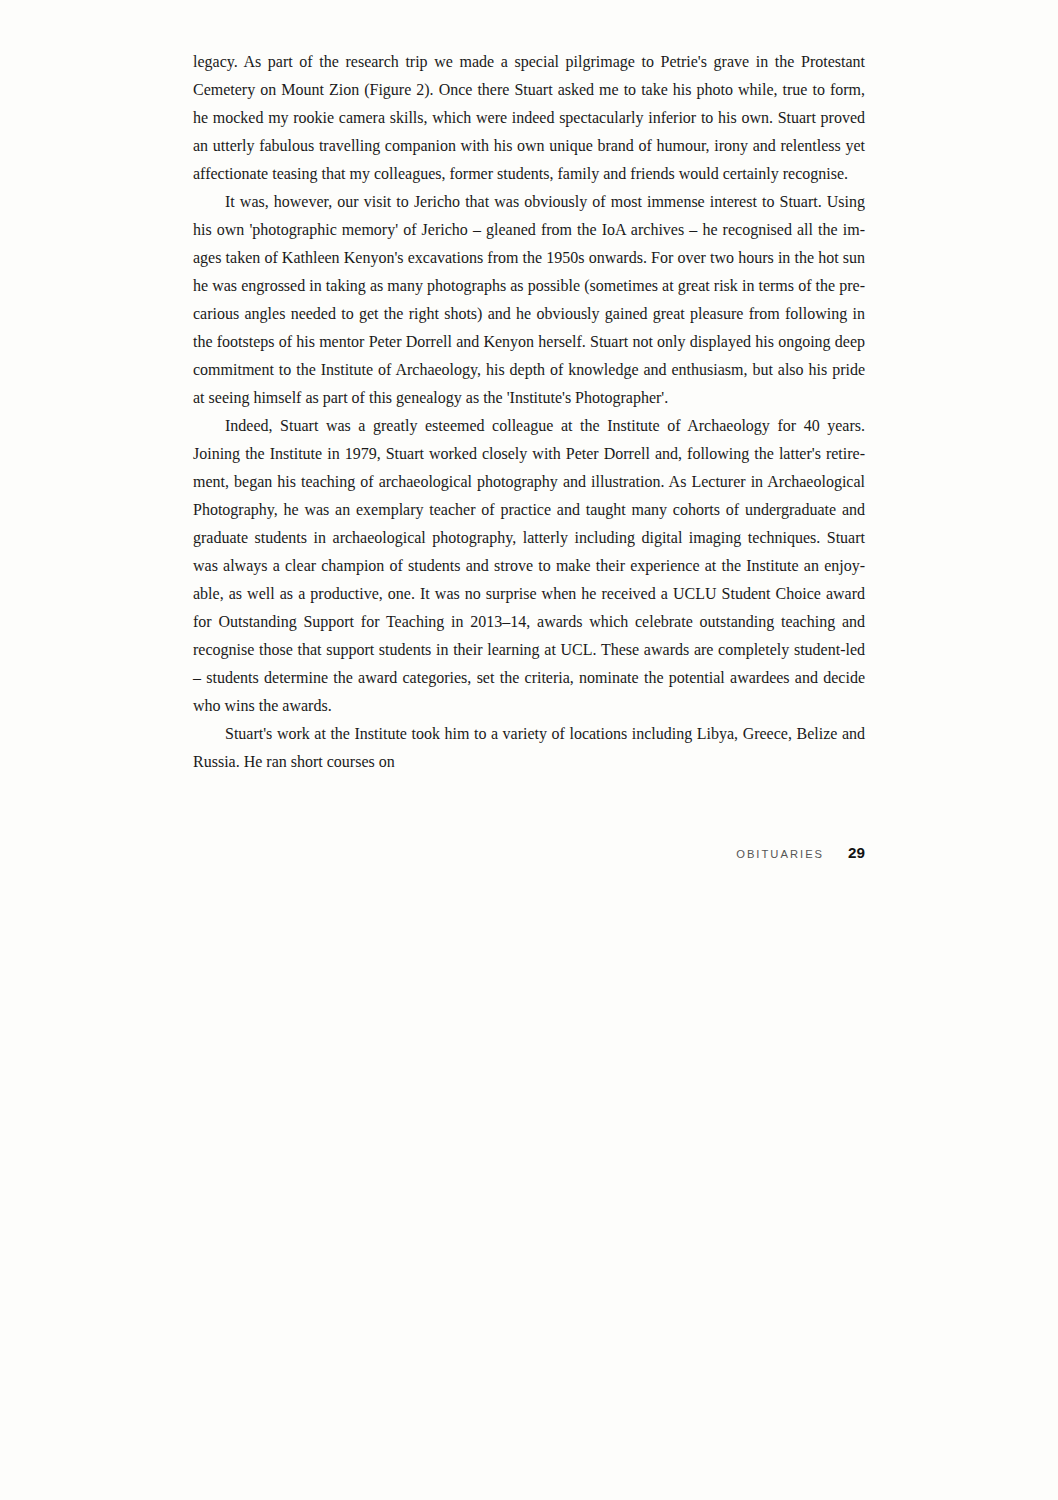legacy. As part of the research trip we made a special pilgrimage to Petrie's grave in the Protestant Cemetery on Mount Zion (Figure 2). Once there Stuart asked me to take his photo while, true to form, he mocked my rookie camera skills, which were indeed spectacularly inferior to his own. Stuart proved an utterly fabulous travelling companion with his own unique brand of humour, irony and relentless yet affectionate teasing that my colleagues, former students, family and friends would certainly recognise.
It was, however, our visit to Jericho that was obviously of most immense interest to Stuart. Using his own 'photographic memory' of Jericho – gleaned from the IoA archives – he recognised all the images taken of Kathleen Kenyon's excavations from the 1950s onwards. For over two hours in the hot sun he was engrossed in taking as many photographs as possible (sometimes at great risk in terms of the precarious angles needed to get the right shots) and he obviously gained great pleasure from following in the footsteps of his mentor Peter Dorrell and Kenyon herself. Stuart not only displayed his ongoing deep commitment to the Institute of Archaeology, his depth of knowledge and enthusiasm, but also his pride at seeing himself as part of this genealogy as the 'Institute's Photographer'.
Indeed, Stuart was a greatly esteemed colleague at the Institute of Archaeology for 40 years. Joining the Institute in 1979, Stuart worked closely with Peter Dorrell and, following the latter's retirement, began his teaching of archaeological photography and illustration. As Lecturer in Archaeological Photography, he was an exemplary teacher of practice and taught many cohorts of undergraduate and graduate students in archaeological photography, latterly including digital imaging techniques. Stuart was always a clear champion of students and strove to make their experience at the Institute an enjoyable, as well as a productive, one. It was no surprise when he received a UCLU Student Choice award for Outstanding Support for Teaching in 2013–14, awards which celebrate outstanding teaching and recognise those that support students in their learning at UCL. These awards are completely student-led – students determine the award categories, set the criteria, nominate the potential awardees and decide who wins the awards.
Stuart's work at the Institute took him to a variety of locations including Libya, Greece, Belize and Russia. He ran short courses on
Obituaries 29